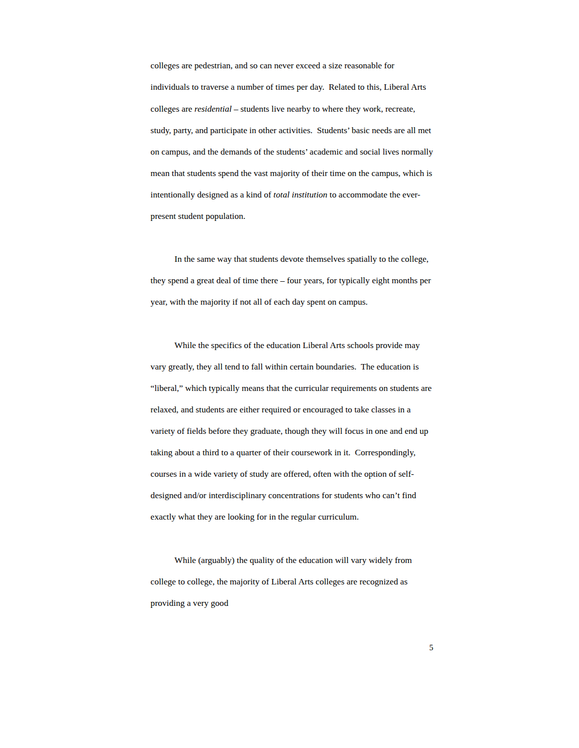colleges are pedestrian, and so can never exceed a size reasonable for individuals to traverse a number of times per day. Related to this, Liberal Arts colleges are residential – students live nearby to where they work, recreate, study, party, and participate in other activities. Students’ basic needs are all met on campus, and the demands of the students’ academic and social lives normally mean that students spend the vast majority of their time on the campus, which is intentionally designed as a kind of total institution to accommodate the ever-present student population.
In the same way that students devote themselves spatially to the college, they spend a great deal of time there – four years, for typically eight months per year, with the majority if not all of each day spent on campus.
While the specifics of the education Liberal Arts schools provide may vary greatly, they all tend to fall within certain boundaries. The education is “liberal,” which typically means that the curricular requirements on students are relaxed, and students are either required or encouraged to take classes in a variety of fields before they graduate, though they will focus in one and end up taking about a third to a quarter of their coursework in it. Correspondingly, courses in a wide variety of study are offered, often with the option of self-designed and/or interdisciplinary concentrations for students who can’t find exactly what they are looking for in the regular curriculum.
While (arguably) the quality of the education will vary widely from college to college, the majority of Liberal Arts colleges are recognized as providing a very good
5